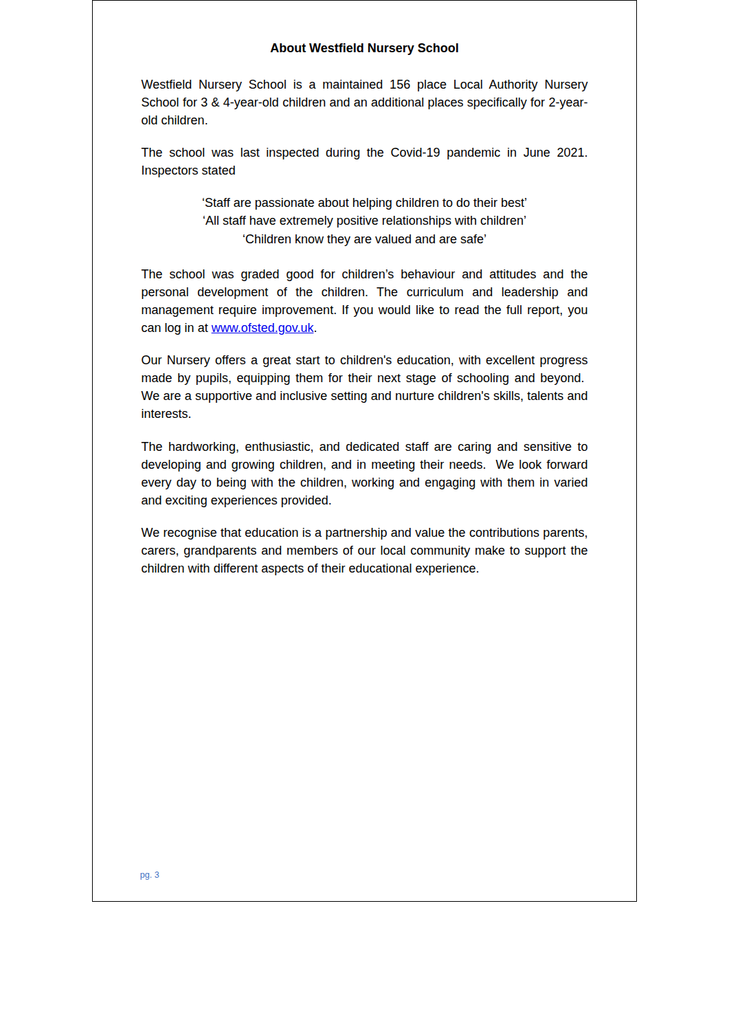About Westfield Nursery School
Westfield Nursery School is a maintained 156 place Local Authority Nursery School for 3 & 4-year-old children and an additional places specifically for 2-year-old children.
The school was last inspected during the Covid-19 pandemic in June 2021. Inspectors stated
‘Staff are passionate about helping children to do their best’
‘All staff have extremely positive relationships with children’
‘Children know they are valued and are safe’
The school was graded good for children’s behaviour and attitudes and the personal development of the children. The curriculum and leadership and management require improvement. If you would like to read the full report, you can log in at www.ofsted.gov.uk.
Our Nursery offers a great start to children's education, with excellent progress made by pupils, equipping them for their next stage of schooling and beyond. We are a supportive and inclusive setting and nurture children's skills, talents and interests.
The hardworking, enthusiastic, and dedicated staff are caring and sensitive to developing and growing children, and in meeting their needs. We look forward every day to being with the children, working and engaging with them in varied and exciting experiences provided.
We recognise that education is a partnership and value the contributions parents, carers, grandparents and members of our local community make to support the children with different aspects of their educational experience.
pg. 3